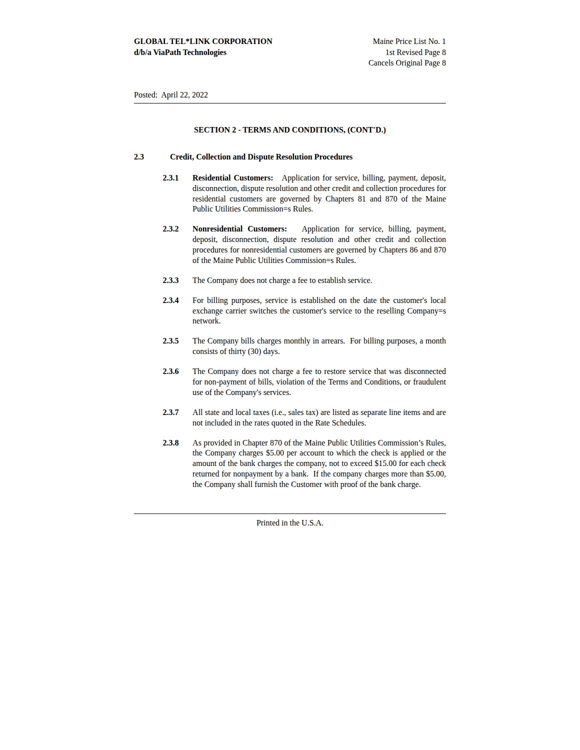GLOBAL TEL*LINK CORPORATION
d/b/a ViaPath Technologies
Maine Price List No. 1
1st Revised Page 8
Cancels Original Page 8
Posted: April 22, 2022
SECTION 2 - TERMS AND CONDITIONS, (CONT'D.)
2.3
Credit, Collection and Dispute Resolution Procedures
2.3.1
Residential Customers: Application for service, billing, payment, deposit, disconnection, dispute resolution and other credit and collection procedures for residential customers are governed by Chapters 81 and 870 of the Maine Public Utilities Commission=s Rules.
2.3.2
Nonresidential Customers: Application for service, billing, payment, deposit, disconnection, dispute resolution and other credit and collection procedures for nonresidential customers are governed by Chapters 86 and 870 of the Maine Public Utilities Commission=s Rules.
2.3.3
The Company does not charge a fee to establish service.
2.3.4
For billing purposes, service is established on the date the customer's local exchange carrier switches the customer's service to the reselling Company=s network.
2.3.5
The Company bills charges monthly in arrears. For billing purposes, a month consists of thirty (30) days.
2.3.6
The Company does not charge a fee to restore service that was disconnected for non-payment of bills, violation of the Terms and Conditions, or fraudulent use of the Company's services.
2.3.7
All state and local taxes (i.e., sales tax) are listed as separate line items and are not included in the rates quoted in the Rate Schedules.
2.3.8
As provided in Chapter 870 of the Maine Public Utilities Commission’s Rules, the Company charges $5.00 per account to which the check is applied or the amount of the bank charges the company, not to exceed $15.00 for each check returned for nonpayment by a bank. If the company charges more than $5.00, the Company shall furnish the Customer with proof of the bank charge.
Printed in the U.S.A.